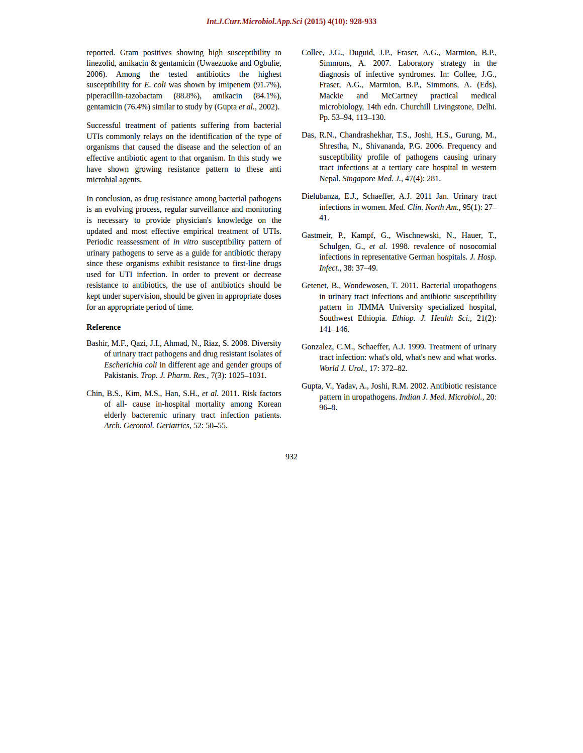Int.J.Curr.Microbiol.App.Sci (2015) 4(10): 928-933
reported. Gram positives showing high susceptibility to linezolid, amikacin & gentamicin (Uwaezuoke and Ogbulie, 2006). Among the tested antibiotics the highest susceptibility for E. coli was shown by imipenem (91.7%), piperacillin-tazobactam (88.8%), amikacin (84.1%), gentamicin (76.4%) similar to study by (Gupta et al., 2002).
Successful treatment of patients suffering from bacterial UTIs commonly relays on the identification of the type of organisms that caused the disease and the selection of an effective antibiotic agent to that organism. In this study we have shown growing resistance pattern to these anti microbial agents.
In conclusion, as drug resistance among bacterial pathogens is an evolving process, regular surveillance and monitoring is necessary to provide physician's knowledge on the updated and most effective empirical treatment of UTIs. Periodic reassessment of in vitro susceptibility pattern of urinary pathogens to serve as a guide for antibiotic therapy since these organisms exhibit resistance to first-line drugs used for UTI infection. In order to prevent or decrease resistance to antibiotics, the use of antibiotics should be kept under supervision, should be given in appropriate doses for an appropriate period of time.
Reference
Bashir, M.F., Qazi, J.I., Ahmad, N., Riaz, S. 2008. Diversity of urinary tract pathogens and drug resistant isolates of Escherichia coli in different age and gender groups of Pakistanis. Trop. J. Pharm. Res., 7(3): 1025–1031.
Chin, B.S., Kim, M.S., Han, S.H., et al. 2011. Risk factors of all- cause in-hospital mortality among Korean elderly bacteremic urinary tract infection patients. Arch. Gerontol. Geriatrics, 52: 50–55.
Collee, J.G., Duguid, J.P., Fraser, A.G., Marmion, B.P., Simmons, A. 2007. Laboratory strategy in the diagnosis of infective syndromes. In: Collee, J.G., Fraser, A.G., Marmion, B.P., Simmons, A. (Eds), Mackie and McCartney practical medical microbiology, 14th edn. Churchill Livingstone, Delhi. Pp. 53–94, 113–130.
Das, R.N., Chandrashekhar, T.S., Joshi, H.S., Gurung, M., Shrestha, N., Shivananda, P.G. 2006. Frequency and susceptibility profile of pathogens causing urinary tract infections at a tertiary care hospital in western Nepal. Singapore Med. J., 47(4): 281.
Dielubanza, E.J., Schaeffer, A.J. 2011 Jan. Urinary tract infections in women. Med. Clin. North Am., 95(1): 27–41.
Gastmeir, P., Kampf, G., Wischnewski, N., Hauer, T., Schulgen, G., et al. 1998. revalence of nosocomial infections in representative German hospitals. J. Hosp. Infect., 38: 37–49.
Getenet, B., Wondewosen, T. 2011. Bacterial uropathogens in urinary tract infections and antibiotic susceptibility pattern in JIMMA University specialized hospital, Southwest Ethiopia. Ethiop. J. Health Sci., 21(2): 141–146.
Gonzalez, C.M., Schaeffer, A.J. 1999. Treatment of urinary tract infection: what's old, what's new and what works. World J. Urol., 17: 372–82.
Gupta, V., Yadav, A., Joshi, R.M. 2002. Antibiotic resistance pattern in uropathogens. Indian J. Med. Microbiol., 20: 96–8.
932